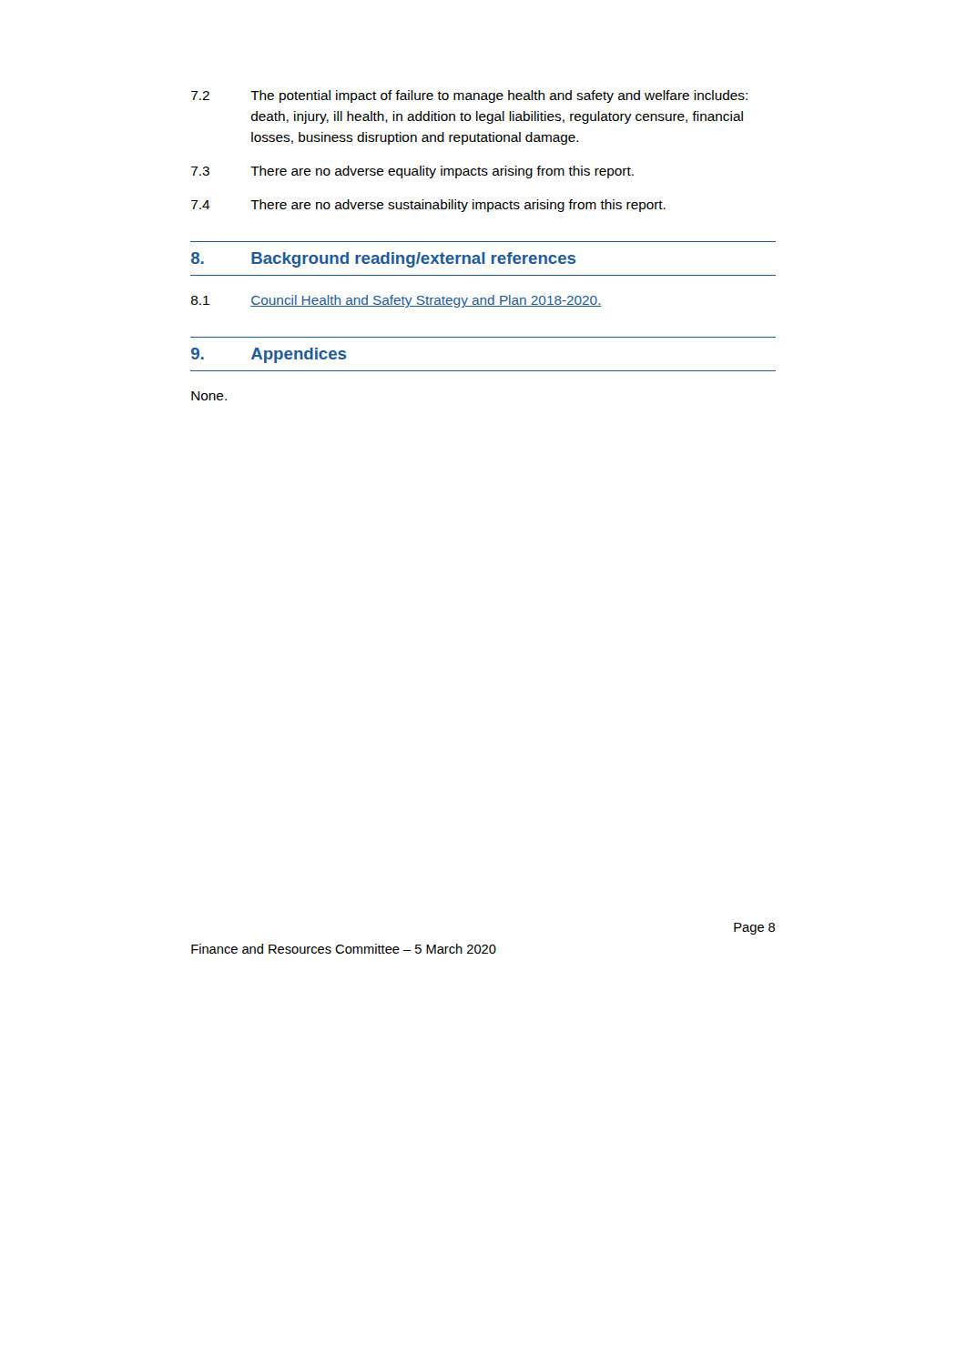7.2
The potential impact of failure to manage health and safety and welfare includes: death, injury, ill health, in addition to legal liabilities, regulatory censure, financial losses, business disruption and reputational damage.
7.3
There are no adverse equality impacts arising from this report.
7.4
There are no adverse sustainability impacts arising from this report.
8. Background reading/external references
8.1
Council Health and Safety Strategy and Plan 2018-2020.
9. Appendices
None.
Page 8
Finance and Resources Committee – 5 March 2020